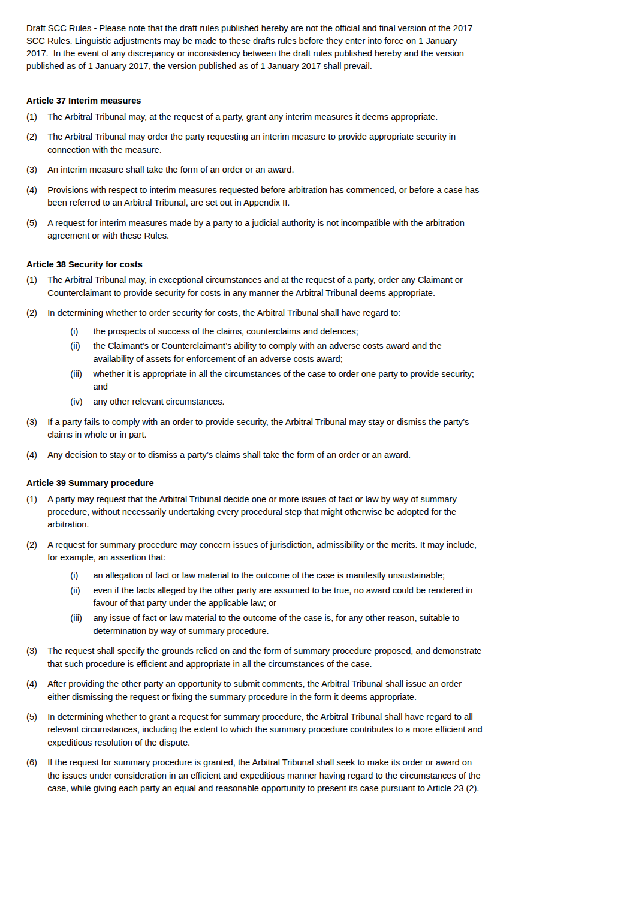Draft SCC Rules - Please note that the draft rules published hereby are not the official and final version of the 2017 SCC Rules. Linguistic adjustments may be made to these drafts rules before they enter into force on 1 January 2017. In the event of any discrepancy or inconsistency between the draft rules published hereby and the version published as of 1 January 2017, the version published as of 1 January 2017 shall prevail.
Article 37 Interim measures
The Arbitral Tribunal may, at the request of a party, grant any interim measures it deems appropriate.
The Arbitral Tribunal may order the party requesting an interim measure to provide appropriate security in connection with the measure.
An interim measure shall take the form of an order or an award.
Provisions with respect to interim measures requested before arbitration has commenced, or before a case has been referred to an Arbitral Tribunal, are set out in Appendix II.
A request for interim measures made by a party to a judicial authority is not incompatible with the arbitration agreement or with these Rules.
Article 38 Security for costs
The Arbitral Tribunal may, in exceptional circumstances and at the request of a party, order any Claimant or Counterclaimant to provide security for costs in any manner the Arbitral Tribunal deems appropriate.
In determining whether to order security for costs, the Arbitral Tribunal shall have regard to:
the prospects of success of the claims, counterclaims and defences;
the Claimant’s or Counterclaimant’s ability to comply with an adverse costs award and the availability of assets for enforcement of an adverse costs award;
whether it is appropriate in all the circumstances of the case to order one party to provide security; and
any other relevant circumstances.
If a party fails to comply with an order to provide security, the Arbitral Tribunal may stay or dismiss the party’s claims in whole or in part.
Any decision to stay or to dismiss a party’s claims shall take the form of an order or an award.
Article 39 Summary procedure
A party may request that the Arbitral Tribunal decide one or more issues of fact or law by way of summary procedure, without necessarily undertaking every procedural step that might otherwise be adopted for the arbitration.
A request for summary procedure may concern issues of jurisdiction, admissibility or the merits. It may include, for example, an assertion that:
an allegation of fact or law material to the outcome of the case is manifestly unsustainable;
even if the facts alleged by the other party are assumed to be true, no award could be rendered in favour of that party under the applicable law; or
any issue of fact or law material to the outcome of the case is, for any other reason, suitable to determination by way of summary procedure.
The request shall specify the grounds relied on and the form of summary procedure proposed, and demonstrate that such procedure is efficient and appropriate in all the circumstances of the case.
After providing the other party an opportunity to submit comments, the Arbitral Tribunal shall issue an order either dismissing the request or fixing the summary procedure in the form it deems appropriate.
In determining whether to grant a request for summary procedure, the Arbitral Tribunal shall have regard to all relevant circumstances, including the extent to which the summary procedure contributes to a more efficient and expeditious resolution of the dispute.
If the request for summary procedure is granted, the Arbitral Tribunal shall seek to make its order or award on the issues under consideration in an efficient and expeditious manner having regard to the circumstances of the case, while giving each party an equal and reasonable opportunity to present its case pursuant to Article 23 (2).